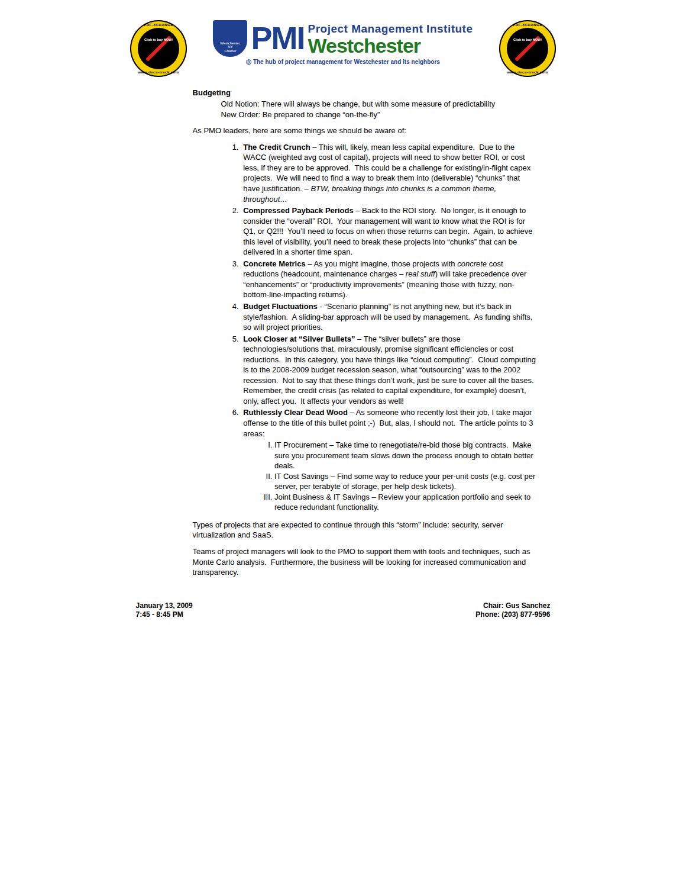PDF-XCHANGE
Click to buy NOW!
www.docu-track.com
Westchester,
NY
Charter
PMI
Project Management Institute
Westchester
⓪ The hub of project management for Westchester and its neighbors
PDF-XCHANGE
Click to buy NOW!
www.docu-track.com
Budgeting
Old Notion: There will always be change, but with some measure of predictability
New Order: Be prepared to change “on-the-fly”
As PMO leaders, here are some things we should be aware of:
The Credit Crunch – This will, likely, mean less capital expenditure. Due to the WACC (weighted avg cost of capital), projects will need to show better ROI, or cost less, if they are to be approved. This could be a challenge for existing/in-flight capex projects. We will need to find a way to break them into (deliverable) “chunks” that have justification. – BTW, breaking things into chunks is a common theme, throughout…
Compressed Payback Periods – Back to the ROI story. No longer, is it enough to consider the “overall” ROI. Your management will want to know what the ROI is for Q1, or Q2!!! You’ll need to focus on when those returns can begin. Again, to achieve this level of visibility, you’ll need to break these projects into “chunks” that can be delivered in a shorter time span.
Concrete Metrics – As you might imagine, those projects with concrete cost reductions (headcount, maintenance charges – real stuff) will take precedence over “enhancements” or “productivity improvements” (meaning those with fuzzy, non-bottom-line-impacting returns).
Budget Fluctuations - “Scenario planning” is not anything new, but it’s back in style/fashion. A sliding-bar approach will be used by management. As funding shifts, so will project priorities.
Look Closer at “Silver Bullets” – The “silver bullets” are those technologies/solutions that, miraculously, promise significant efficiencies or cost reductions. In this category, you have things like “cloud computing”. Cloud computing is to the 2008-2009 budget recession season, what “outsourcing” was to the 2002 recession. Not to say that these things don’t work, just be sure to cover all the bases. Remember, the credit crisis (as related to capital expenditure, for example) doesn’t, only, affect you. It affects your vendors as well!
Ruthlessly Clear Dead Wood – As someone who recently lost their job, I take major offense to the title of this bullet point ;-) But, alas, I should not. The article points to 3 areas:
IT Procurement – Take time to renegotiate/re-bid those big contracts. Make sure you procurement team slows down the process enough to obtain better deals.
IT Cost Savings – Find some way to reduce your per-unit costs (e.g. cost per server, per terabyte of storage, per help desk tickets).
Joint Business & IT Savings – Review your application portfolio and seek to reduce redundant functionality.
Types of projects that are expected to continue through this “storm” include: security, server virtualization and SaaS.
Teams of project managers will look to the PMO to support them with tools and techniques, such as Monte Carlo analysis. Furthermore, the business will be looking for increased communication and transparency.
January 13, 2009
7:45 - 8:45 PM
Chair: Gus Sanchez
Phone: (203) 877-9596